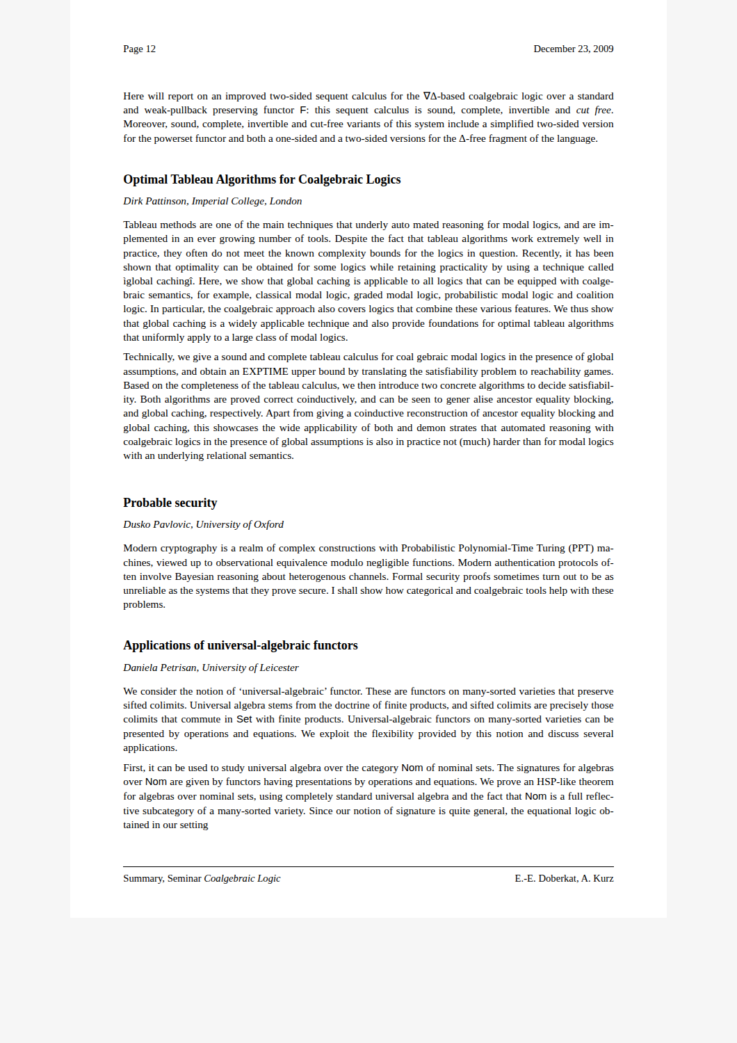Page 12 December 23, 2009
Here will report on an improved two-sided sequent calculus for the ∇Δ-based coalgebraic logic over a standard and weak-pullback preserving functor F: this sequent calculus is sound, complete, invertible and cut free. Moreover, sound, complete, invertible and cut-free variants of this system include a simplified two-sided version for the powerset functor and both a one-sided and a two-sided versions for the Δ-free fragment of the language.
Optimal Tableau Algorithms for Coalgebraic Logics
Dirk Pattinson, Imperial College, London
Tableau methods are one of the main techniques that underly auto mated reasoning for modal logics, and are implemented in an ever growing number of tools. Despite the fact that tableau algorithms work extremely well in practice, they often do not meet the known complexity bounds for the logics in question. Recently, it has been shown that optimality can be obtained for some logics while retaining practicality by using a technique called ìglobal cachingî. Here, we show that global caching is applicable to all logics that can be equipped with coalgebraic semantics, for example, classical modal logic, graded modal logic, probabilistic modal logic and coalition logic. In particular, the coalgebraic approach also covers logics that combine these various features. We thus show that global caching is a widely applicable technique and also provide foundations for optimal tableau algorithms that uniformly apply to a large class of modal logics.
Technically, we give a sound and complete tableau calculus for coal gebraic modal logics in the presence of global assumptions, and obtain an EXPTIME upper bound by translating the satisfiability problem to reachability games. Based on the completeness of the tableau calculus, we then introduce two concrete algorithms to decide satisfiability. Both algorithms are proved correct coinductively, and can be seen to gener alise ancestor equality blocking, and global caching, respectively. Apart from giving a coinductive reconstruction of ancestor equality blocking and global caching, this showcases the wide applicability of both and demon strates that automated reasoning with coalgebraic logics in the presence of global assumptions is also in practice not (much) harder than for modal logics with an underlying relational semantics.
Probable security
Dusko Pavlovic, University of Oxford
Modern cryptography is a realm of complex constructions with Probabilistic Polynomial-Time Turing (PPT) machines, viewed up to observational equivalence modulo negligible functions. Modern authentication protocols often involve Bayesian reasoning about heterogenous channels. Formal security proofs sometimes turn out to be as unreliable as the systems that they prove secure. I shall show how categorical and coalgebraic tools help with these problems.
Applications of universal-algebraic functors
Daniela Petrisan, University of Leicester
We consider the notion of ‘universal-algebraic’ functor. These are functors on many-sorted varieties that preserve sifted colimits. Universal algebra stems from the doctrine of finite products, and sifted colimits are precisely those colimits that commute in Set with finite products. Universal-algebraic functors on many-sorted varieties can be presented by operations and equations. We exploit the flexibility provided by this notion and discuss several applications.
First, it can be used to study universal algebra over the category Nom of nominal sets. The signatures for algebras over Nom are given by functors having presentations by operations and equations. We prove an HSP-like theorem for algebras over nominal sets, using completely standard universal algebra and the fact that Nom is a full reflective subcategory of a many-sorted variety. Since our notion of signature is quite general, the equational logic obtained in our setting
Summary, Seminar Coalgebraic Logic E.-E. Doberkat, A. Kurz